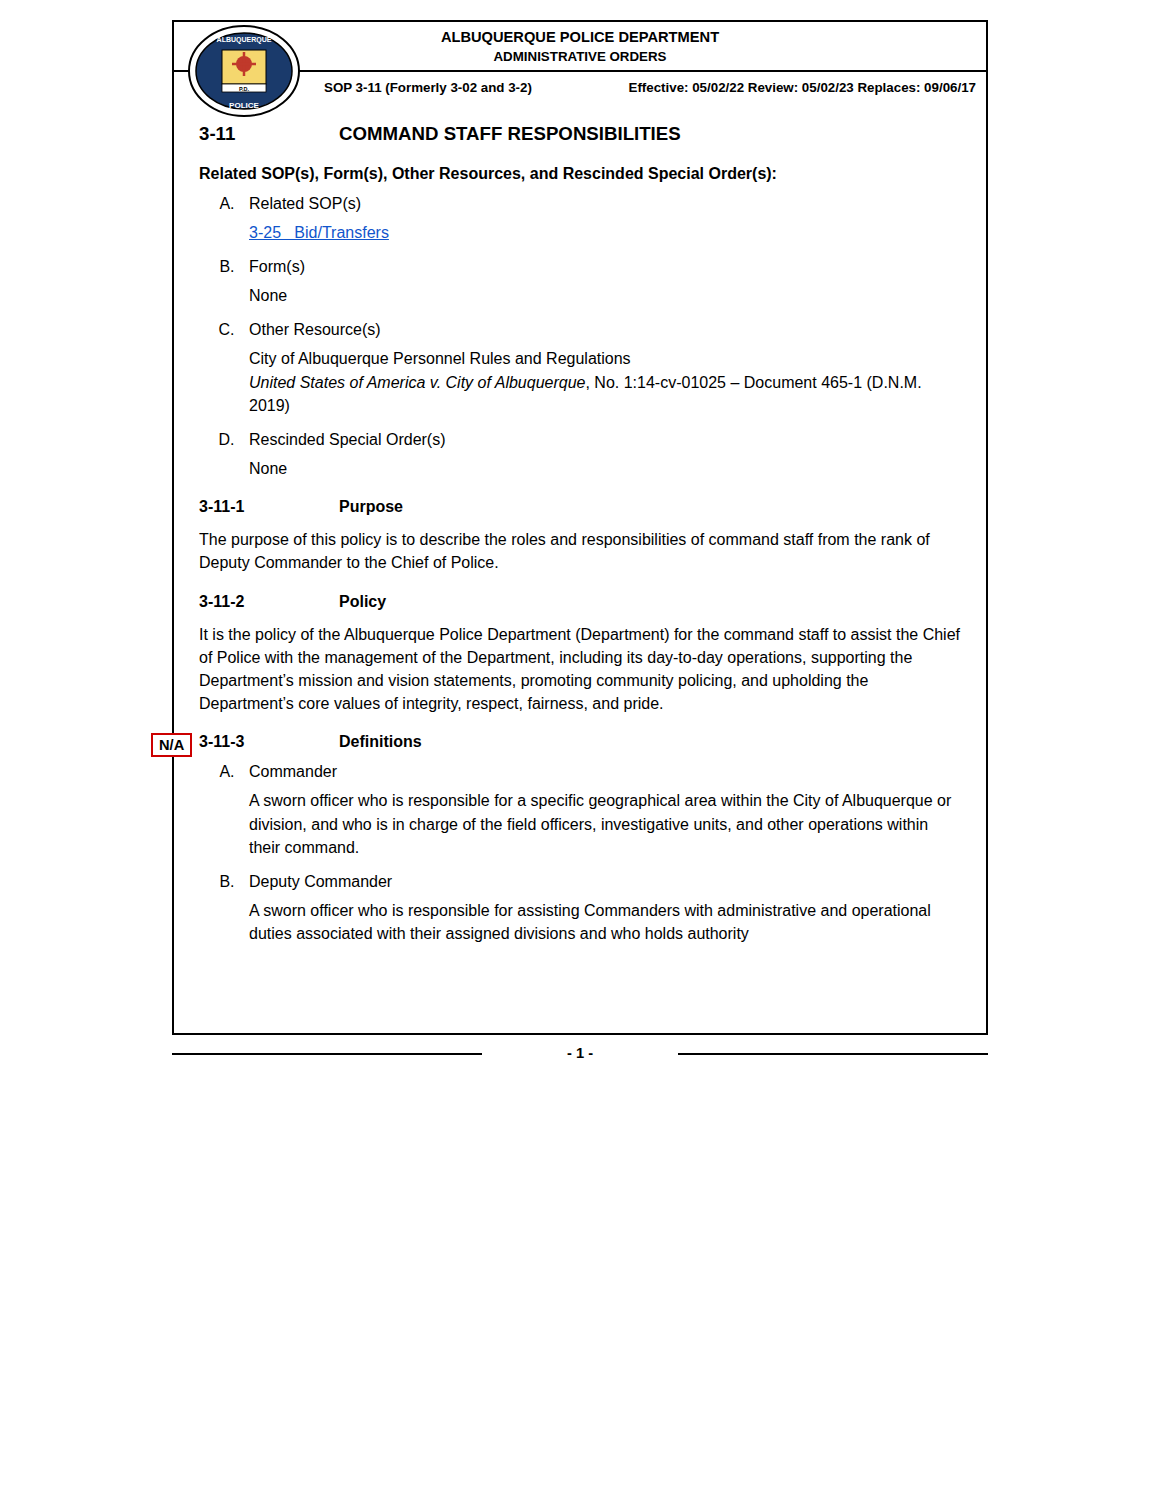ALBUQUERQUE P.D. POLICE
ALBUQUERQUE POLICE DEPARTMENT
ADMINISTRATIVE ORDERS
SOP 3-11 (Formerly 3-02 and 3-2) Effective: 05/02/22 Review: 05/02/23 Replaces: 09/06/17
3-11 COMMAND STAFF RESPONSIBILITIES
Related SOP(s), Form(s), Other Resources, and Rescinded Special Order(s):
Related SOP(s)
3-25 Bid/Transfers
Form(s)
None
Other Resource(s)
City of Albuquerque Personnel Rules and Regulations
United States of America v. City of Albuquerque, No. 1:14-cv-01025 – Document 465-1 (D.N.M. 2019)
Rescinded Special Order(s)
None
3-11-1 Purpose
The purpose of this policy is to describe the roles and responsibilities of command staff from the rank of Deputy Commander to the Chief of Police.
3-11-2 Policy
It is the policy of the Albuquerque Police Department (Department) for the command staff to assist the Chief of Police with the management of the Department, including its day-to-day operations, supporting the Department’s mission and vision statements, promoting community policing, and upholding the Department’s core values of integrity, respect, fairness, and pride.
N/A 3-11-3 Definitions
Commander
A sworn officer who is responsible for a specific geographical area within the City of Albuquerque or division, and who is in charge of the field officers, investigative units, and other operations within their command.
Deputy Commander
A sworn officer who is responsible for assisting Commanders with administrative and operational duties associated with their assigned divisions and who holds authority
- 1 -